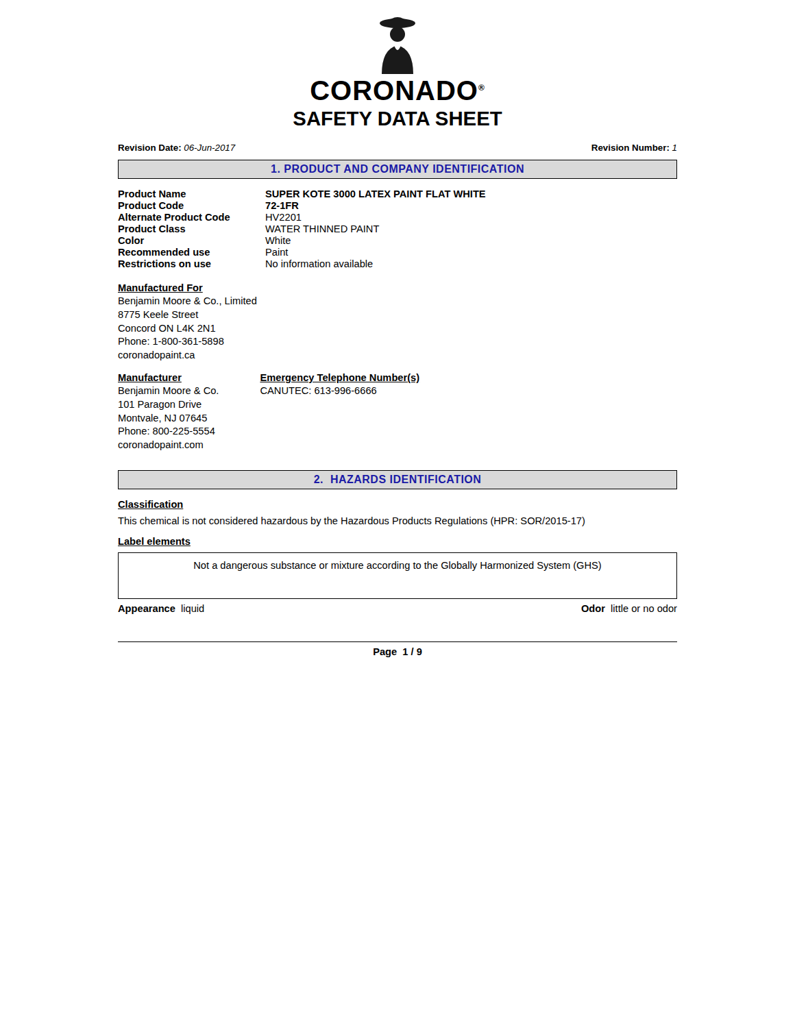CORONADO®
SAFETY DATA SHEET
Revision Date: 06-Jun-2017
Revision Number: 1
1. PRODUCT AND COMPANY IDENTIFICATION
| Product Name | SUPER KOTE 3000 LATEX PAINT FLAT WHITE |
| Product Code | 72-1FR |
| Alternate Product Code | HV2201 |
| Product Class | WATER THINNED PAINT |
| Color | White |
| Recommended use | Paint |
| Restrictions on use | No information available |
Manufactured For
Benjamin Moore & Co., Limited
8775 Keele Street
Concord ON L4K 2N1
Phone: 1-800-361-5898
coronadopaint.ca
Manufacturer
Benjamin Moore & Co.
101 Paragon Drive
Montvale, NJ 07645
Phone: 800-225-5554
coronadopaint.com
Emergency Telephone Number(s)
CANUTEC: 613-996-6666
2. HAZARDS IDENTIFICATION
Classification
This chemical is not considered hazardous by the Hazardous Products Regulations (HPR: SOR/2015-17)
Label elements
Not a dangerous substance or mixture according to the Globally Harmonized System (GHS)
Appearance liquid
Odor little or no odor
Page 1 / 9